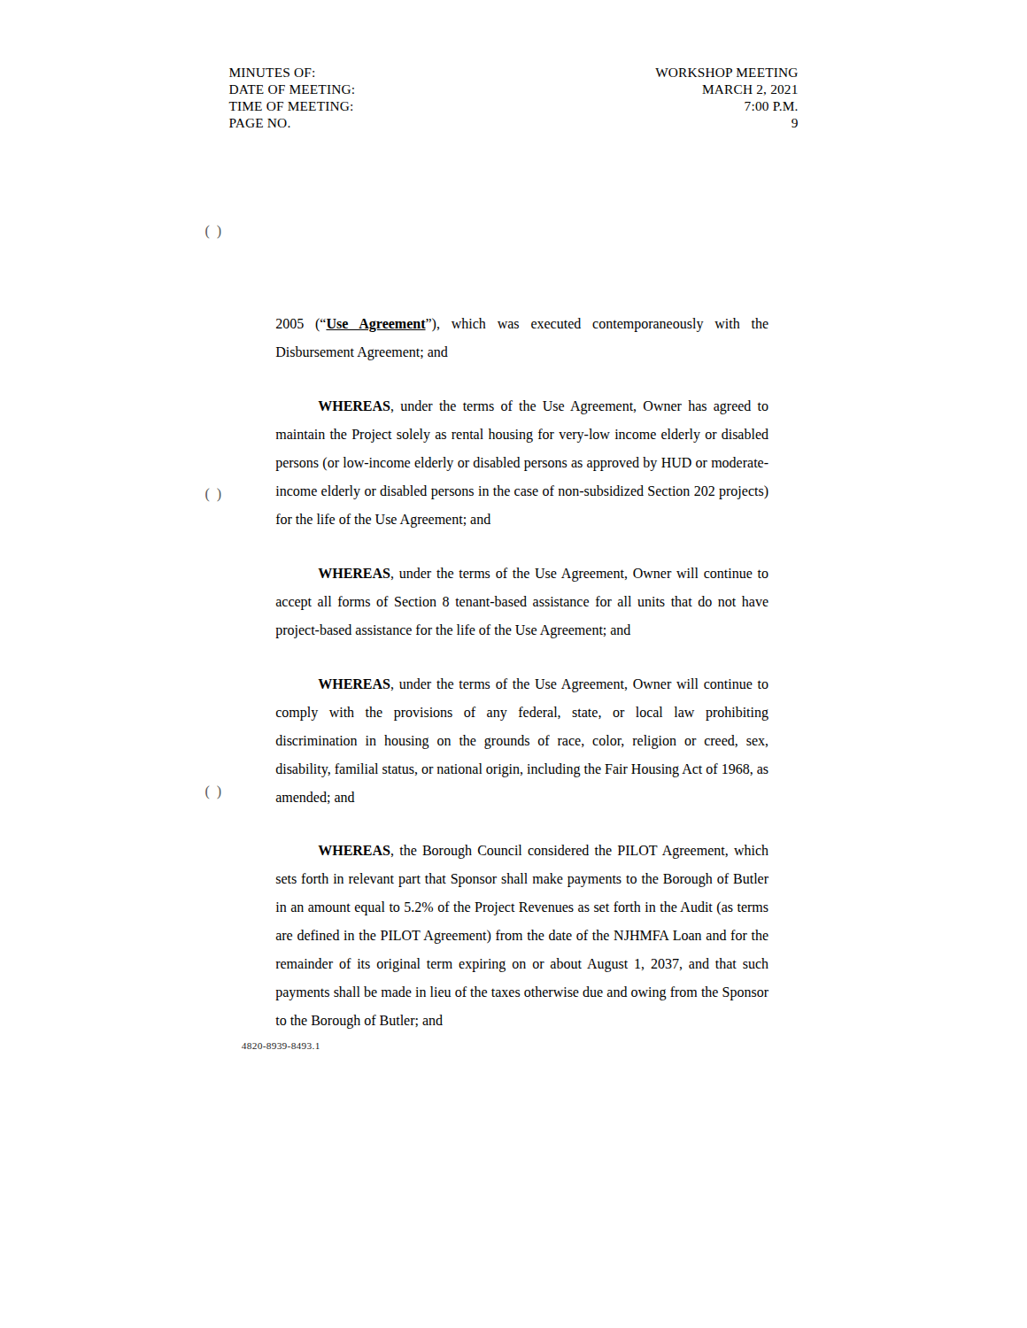| MINUTES OF: | WORKSHOP MEETING |
| DATE OF MEETING: | MARCH 2, 2021 |
| TIME OF MEETING: | 7:00 P.M. |
| PAGE NO. | 9 |
( ) ( ) ( )
2005 (“Use Agreement”), which was executed contemporaneously with the Disbursement Agreement; and
WHEREAS, under the terms of the Use Agreement, Owner has agreed to maintain the Project solely as rental housing for very-low income elderly or disabled persons (or low-income elderly or disabled persons as approved by HUD or moderate-income elderly or disabled persons in the case of non-subsidized Section 202 projects) for the life of the Use Agreement; and
WHEREAS, under the terms of the Use Agreement, Owner will continue to accept all forms of Section 8 tenant-based assistance for all units that do not have project-based assistance for the life of the Use Agreement; and
WHEREAS, under the terms of the Use Agreement, Owner will continue to comply with the provisions of any federal, state, or local law prohibiting discrimination in housing on the grounds of race, color, religion or creed, sex, disability, familial status, or national origin, including the Fair Housing Act of 1968, as amended; and
WHEREAS, the Borough Council considered the PILOT Agreement, which sets forth in relevant part that Sponsor shall make payments to the Borough of Butler in an amount equal to 5.2% of the Project Revenues as set forth in the Audit (as terms are defined in the PILOT Agreement) from the date of the NJHMFA Loan and for the remainder of its original term expiring on or about August 1, 2037, and that such payments shall be made in lieu of the taxes otherwise due and owing from the Sponsor to the Borough of Butler; and
4820-8939-8493.1